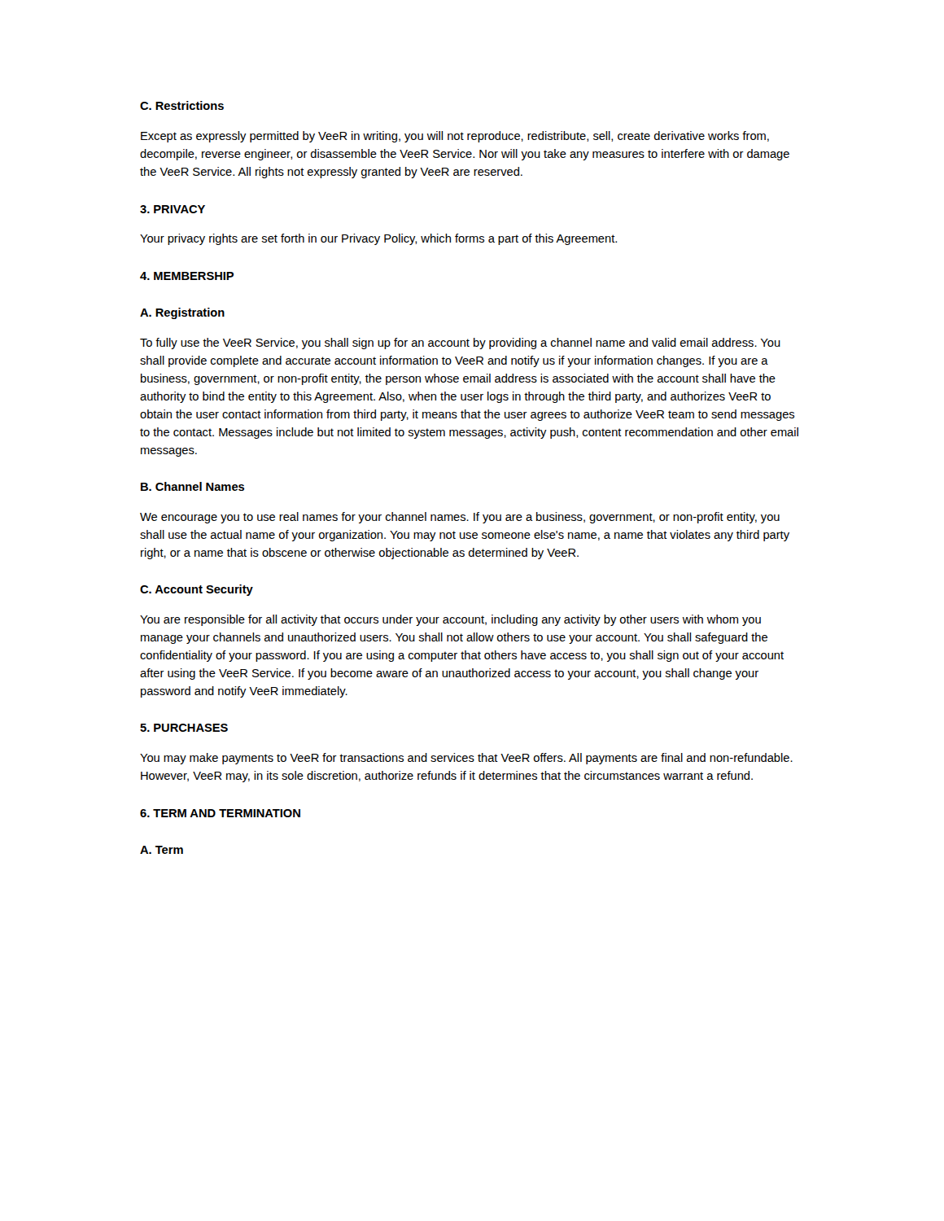C. Restrictions
Except as expressly permitted by VeeR in writing, you will not reproduce, redistribute, sell, create derivative works from, decompile, reverse engineer, or disassemble the VeeR Service. Nor will you take any measures to interfere with or damage the VeeR Service. All rights not expressly granted by VeeR are reserved.
3. PRIVACY
Your privacy rights are set forth in our Privacy Policy, which forms a part of this Agreement.
4. MEMBERSHIP
A. Registration
To fully use the VeeR Service, you shall sign up for an account by providing a channel name and valid email address. You shall provide complete and accurate account information to VeeR and notify us if your information changes. If you are a business, government, or non-profit entity, the person whose email address is associated with the account shall have the authority to bind the entity to this Agreement. Also, when the user logs in through the third party, and authorizes VeeR to obtain the user contact information from third party, it means that the user agrees to authorize VeeR team to send messages to the contact. Messages include but not limited to system messages, activity push, content recommendation and other email messages.
B. Channel Names
We encourage you to use real names for your channel names. If you are a business, government, or non-profit entity, you shall use the actual name of your organization. You may not use someone else's name, a name that violates any third party right, or a name that is obscene or otherwise objectionable as determined by VeeR.
C. Account Security
You are responsible for all activity that occurs under your account, including any activity by other users with whom you manage your channels and unauthorized users. You shall not allow others to use your account. You shall safeguard the confidentiality of your password. If you are using a computer that others have access to, you shall sign out of your account after using the VeeR Service. If you become aware of an unauthorized access to your account, you shall change your password and notify VeeR immediately.
5. PURCHASES
You may make payments to VeeR for transactions and services that VeeR offers. All payments are final and non-refundable. However, VeeR may, in its sole discretion, authorize refunds if it determines that the circumstances warrant a refund.
6. TERM AND TERMINATION
A. Term